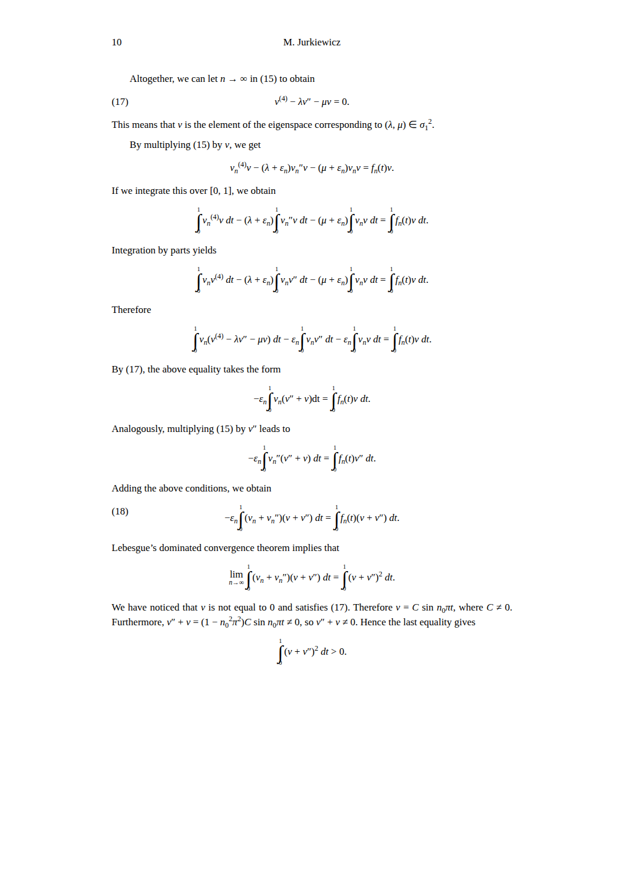10 M. Jurkiewicz
Altogether, we can let n → ∞ in (15) to obtain
(17) v(4) − λv″ − μv = 0.
This means that v is the element of the eigenspace corresponding to (λ, μ) ∈ σ12.
By multiplying (15) by v, we get
vn(4)v − (λ + εn)vn″v − (μ + εn)vnv = fn(t)v.
If we integrate this over [0, 1], we obtain
1∫0 vn(4)v dt − (λ + εn)1∫0 vn″v dt − (μ + εn)1∫0 vnv dt = 1∫0 fn(t)v dt.
Integration by parts yields
1∫0 vnv(4) dt − (λ + εn)1∫0 vnv″ dt − (μ + εn)1∫0 vnv dt = 1∫0 fn(t)v dt.
Therefore
1∫0 vn(v(4) − λv″ − μv) dt − εn1∫0 vnv″ dt − εn1∫0 vnv dt = 1∫0 fn(t)v dt.
By (17), the above equality takes the form
−εn1∫0 vn(v″ + v)dt = 1∫0 fn(t)v dt.
Analogously, multiplying (15) by v″ leads to
−εn1∫0 vn″(v″ + v) dt = 1∫0 fn(t)v″ dt.
Adding the above conditions, we obtain
(18) −εn1∫0(vn + vn″)(v + v″) dt = 1∫0 fn(t)(v + v″) dt.
Lebesgue’s dominated convergence theorem implies that
lim n→∞1∫0(vn + vn″)(v + v″) dt = 1∫0(v + v″)2 dt.
We have noticed that v is not equal to 0 and satisfies (17). Therefore v = C sin n0πt, where C ≠ 0. Furthermore, v″ + v = (1 − n02π2)C sin n0πt ≠ 0, so v″ + v ≠ 0. Hence the last equality gives
1∫0(v + v″)2 dt > 0.